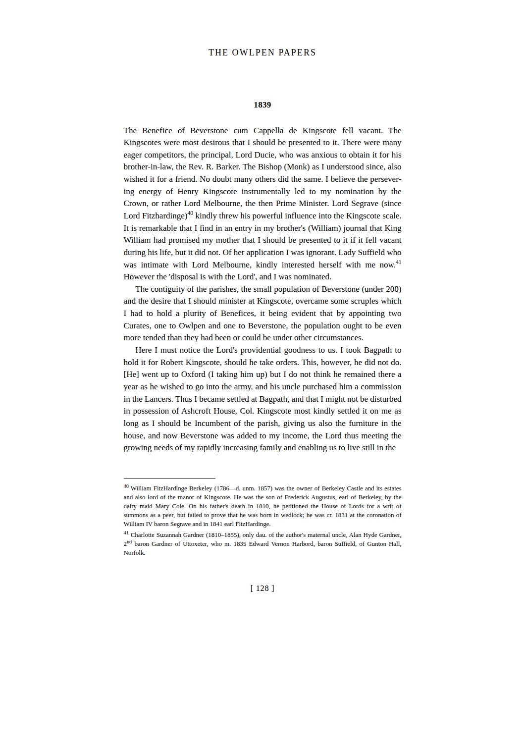The Owlpen Papers
1839
The Benefice of Beverstone cum Cappella de Kingscote fell vacant. The Kingscotes were most desirous that I should be presented to it. There were many eager competitors, the principal, Lord Ducie, who was anxious to obtain it for his brother-in-law, the Rev. R. Barker. The Bishop (Monk) as I understood since, also wished it for a friend. No doubt many others did the same. I believe the persevering energy of Henry Kingscote instrumentally led to my nomination by the Crown, or rather Lord Melbourne, the then Prime Minister. Lord Segrave (since Lord Fitzhardinge)40 kindly threw his powerful influence into the Kingscote scale. It is remarkable that I find in an entry in my brother's (William) journal that King William had promised my mother that I should be presented to it if it fell vacant during his life, but it did not. Of her application I was ignorant. Lady Suffield who was intimate with Lord Melbourne, kindly interested herself with me now.41 However the 'disposal is with the Lord', and I was nominated.
The contiguity of the parishes, the small population of Beverstone (under 200) and the desire that I should minister at Kingscote, overcame some scruples which I had to hold a plurity of Benefices, it being evident that by appointing two Curates, one to Owlpen and one to Beverstone, the population ought to be even more tended than they had been or could be under other circumstances.
Here I must notice the Lord's providential goodness to us. I took Bagpath to hold it for Robert Kingscote, should he take orders. This, however, he did not do. [He] went up to Oxford (I taking him up) but I do not think he remained there a year as he wished to go into the army, and his uncle purchased him a commission in the Lancers. Thus I became settled at Bagpath, and that I might not be disturbed in possession of Ashcroft House, Col. Kingscote most kindly settled it on me as long as I should be Incumbent of the parish, giving us also the furniture in the house, and now Beverstone was added to my income, the Lord thus meeting the growing needs of my rapidly increasing family and enabling us to live still in the
40 William FitzHardinge Berkeley (1786—d. unm. 1857) was the owner of Berkeley Castle and its estates and also lord of the manor of Kingscote. He was the son of Frederick Augustus, earl of Berkeley, by the dairy maid Mary Cole. On his father's death in 1810, he petitioned the House of Lords for a writ of summons as a peer, but failed to prove that he was born in wedlock; he was cr. 1831 at the coronation of William IV baron Segrave and in 1841 earl FitzHardinge.
41 Charlotte Suzannah Gardner (1810–1855), only dau. of the author's maternal uncle, Alan Hyde Gardner, 2nd baron Gardner of Uttoxeter, who m. 1835 Edward Vernon Harbord, baron Suffield, of Gunton Hall, Norfolk.
[ 128 ]